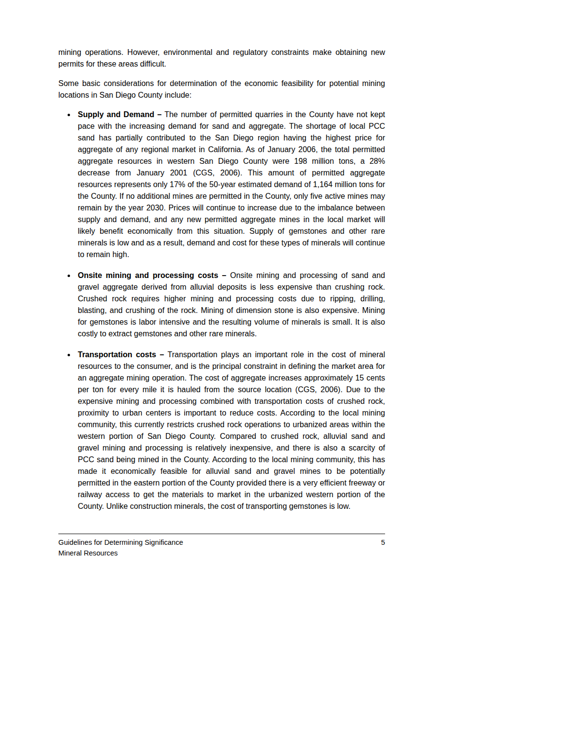mining operations. However, environmental and regulatory constraints make obtaining new permits for these areas difficult.
Some basic considerations for determination of the economic feasibility for potential mining locations in San Diego County include:
Supply and Demand – The number of permitted quarries in the County have not kept pace with the increasing demand for sand and aggregate. The shortage of local PCC sand has partially contributed to the San Diego region having the highest price for aggregate of any regional market in California. As of January 2006, the total permitted aggregate resources in western San Diego County were 198 million tons, a 28% decrease from January 2001 (CGS, 2006). This amount of permitted aggregate resources represents only 17% of the 50-year estimated demand of 1,164 million tons for the County. If no additional mines are permitted in the County, only five active mines may remain by the year 2030. Prices will continue to increase due to the imbalance between supply and demand, and any new permitted aggregate mines in the local market will likely benefit economically from this situation. Supply of gemstones and other rare minerals is low and as a result, demand and cost for these types of minerals will continue to remain high.
Onsite mining and processing costs – Onsite mining and processing of sand and gravel aggregate derived from alluvial deposits is less expensive than crushing rock. Crushed rock requires higher mining and processing costs due to ripping, drilling, blasting, and crushing of the rock. Mining of dimension stone is also expensive. Mining for gemstones is labor intensive and the resulting volume of minerals is small. It is also costly to extract gemstones and other rare minerals.
Transportation costs – Transportation plays an important role in the cost of mineral resources to the consumer, and is the principal constraint in defining the market area for an aggregate mining operation. The cost of aggregate increases approximately 15 cents per ton for every mile it is hauled from the source location (CGS, 2006). Due to the expensive mining and processing combined with transportation costs of crushed rock, proximity to urban centers is important to reduce costs. According to the local mining community, this currently restricts crushed rock operations to urbanized areas within the western portion of San Diego County. Compared to crushed rock, alluvial sand and gravel mining and processing is relatively inexpensive, and there is also a scarcity of PCC sand being mined in the County. According to the local mining community, this has made it economically feasible for alluvial sand and gravel mines to be potentially permitted in the eastern portion of the County provided there is a very efficient freeway or railway access to get the materials to market in the urbanized western portion of the County. Unlike construction minerals, the cost of transporting gemstones is low.
Guidelines for Determining Significance
Mineral Resources
5